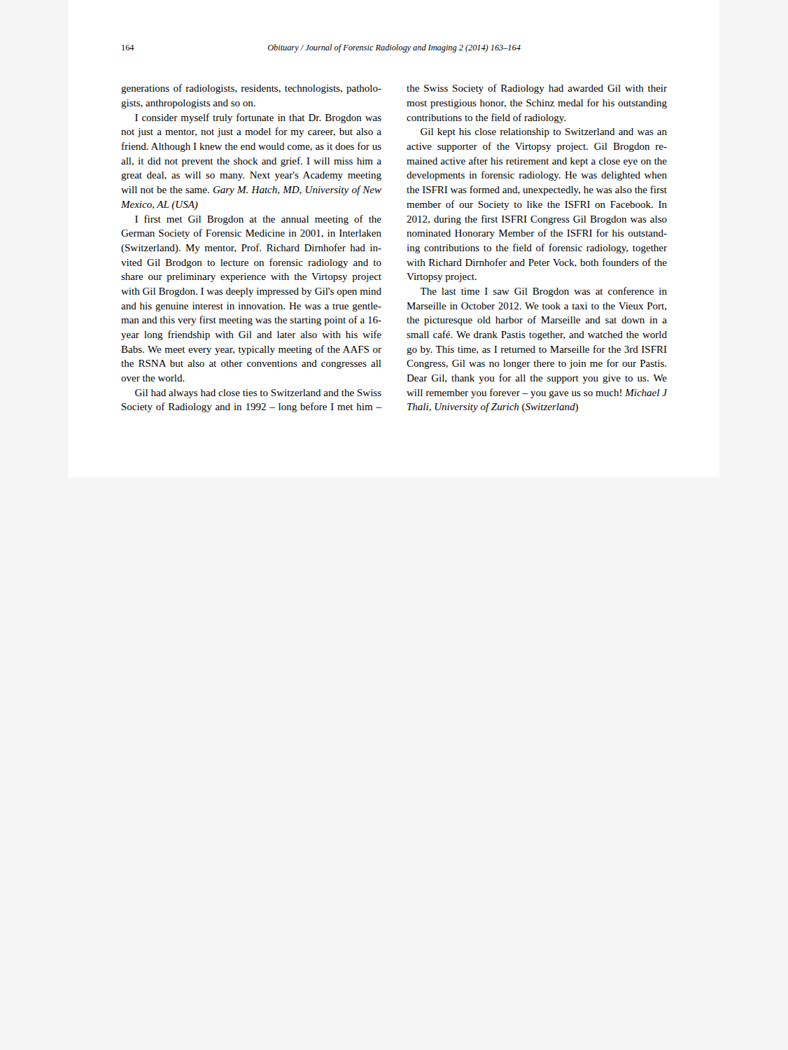164 Obituary / Journal of Forensic Radiology and Imaging 2 (2014) 163–164
generations of radiologists, residents, technologists, pathologists, anthropologists and so on.
I consider myself truly fortunate in that Dr. Brogdon was not just a mentor, not just a model for my career, but also a friend. Although I knew the end would come, as it does for us all, it did not prevent the shock and grief. I will miss him a great deal, as will so many. Next year's Academy meeting will not be the same. Gary M. Hatch, MD, University of New Mexico, AL (USA)
I first met Gil Brogdon at the annual meeting of the German Society of Forensic Medicine in 2001, in Interlaken (Switzerland). My mentor, Prof. Richard Dirnhofer had invited Gil Brodgon to lecture on forensic radiology and to share our preliminary experience with the Virtopsy project with Gil Brogdon. I was deeply impressed by Gil's open mind and his genuine interest in innovation. He was a true gentleman and this very first meeting was the starting point of a 16-year long friendship with Gil and later also with his wife Babs. We meet every year, typically meeting of the AAFS or the RSNA but also at other conventions and congresses all over the world.
Gil had always had close ties to Switzerland and the Swiss Society of Radiology and in 1992 – long before I met him – the Swiss Society of Radiology had awarded Gil with their most prestigious honor, the Schinz medal for his outstanding contributions to the field of radiology.
Gil kept his close relationship to Switzerland and was an active supporter of the Virtopsy project. Gil Brogdon remained active after his retirement and kept a close eye on the developments in forensic radiology. He was delighted when the ISFRI was formed and, unexpectedly, he was also the first member of our Society to like the ISFRI on Facebook. In 2012, during the first ISFRI Congress Gil Brogdon was also nominated Honorary Member of the ISFRI for his outstanding contributions to the field of forensic radiology, together with Richard Dirnhofer and Peter Vock, both founders of the Virtopsy project.
The last time I saw Gil Brogdon was at conference in Marseille in October 2012. We took a taxi to the Vieux Port, the picturesque old harbor of Marseille and sat down in a small café. We drank Pastis together, and watched the world go by. This time, as I returned to Marseille for the 3rd ISFRI Congress, Gil was no longer there to join me for our Pastis. Dear Gil, thank you for all the support you give to us. We will remember you forever – you gave us so much! Michael J Thali, University of Zurich (Switzerland)